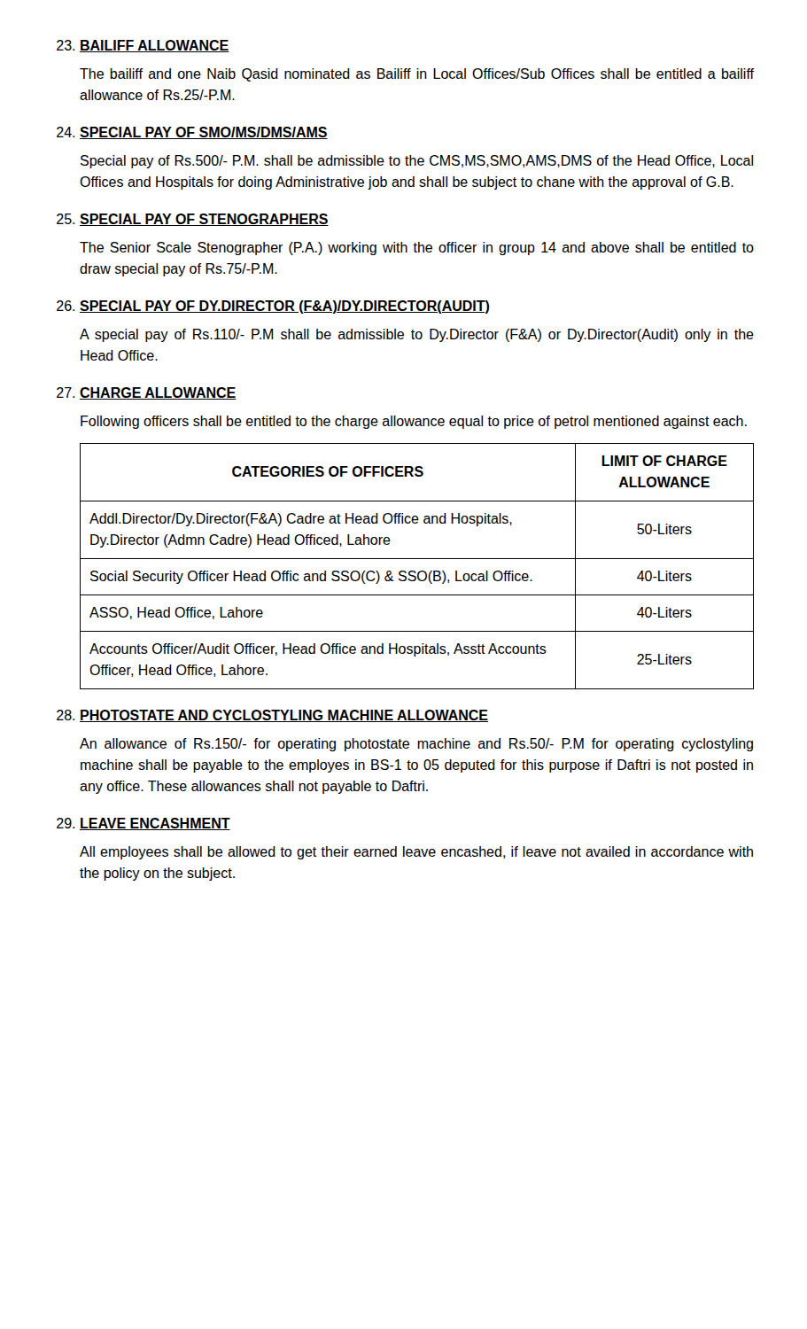Bailiff Allowance
The bailiff and one Naib Qasid nominated as Bailiff in Local Offices/Sub Offices shall be entitled a bailiff allowance of Rs.25/-P.M.
Special Pay of SMO/MS/DMS/AMS
Special pay of Rs.500/- P.M. shall be admissible to the CMS,MS,SMO,AMS,DMS of the Head Office, Local Offices and Hospitals for doing Administrative job and shall be subject to chane with the approval of G.B.
Special Pay of Stenographers
The Senior Scale Stenographer (P.A.) working with the officer in group 14 and above shall be entitled to draw special pay of Rs.75/-P.M.
Special Pay of Dy.Director (F&A)/Dy.Director(Audit)
A special pay of Rs.110/- P.M shall be admissible to Dy.Director (F&A) or Dy.Director(Audit) only in the Head Office.
Charge Allowance
Following officers shall be entitled to the charge allowance equal to price of petrol mentioned against each.
| CATEGORIES OF OFFICERS | LIMIT OF CHARGE ALLOWANCE |
| --- | --- |
| Addl.Director/Dy.Director(F&A) Cadre at Head Office and Hospitals, Dy.Director (Admn Cadre) Head Officed, Lahore | 50-Liters |
| Social Security Officer Head Offic and SSO(C) & SSO(B), Local Office. | 40-Liters |
| ASSO, Head Office, Lahore | 40-Liters |
| Accounts Officer/Audit Officer, Head Office and Hospitals, Asstt Accounts Officer, Head Office, Lahore. | 25-Liters |
Photostate and Cyclostyling Machine Allowance
An allowance of Rs.150/- for operating photostate machine and Rs.50/- P.M for operating cyclostyling machine shall be payable to the employes in BS-1 to 05 deputed for this purpose if Daftri is not posted in any office. These allowances shall not payable to Daftri.
Leave Encashment
All employees shall be allowed to get their earned leave encashed, if leave not availed in accordance with the policy on the subject.